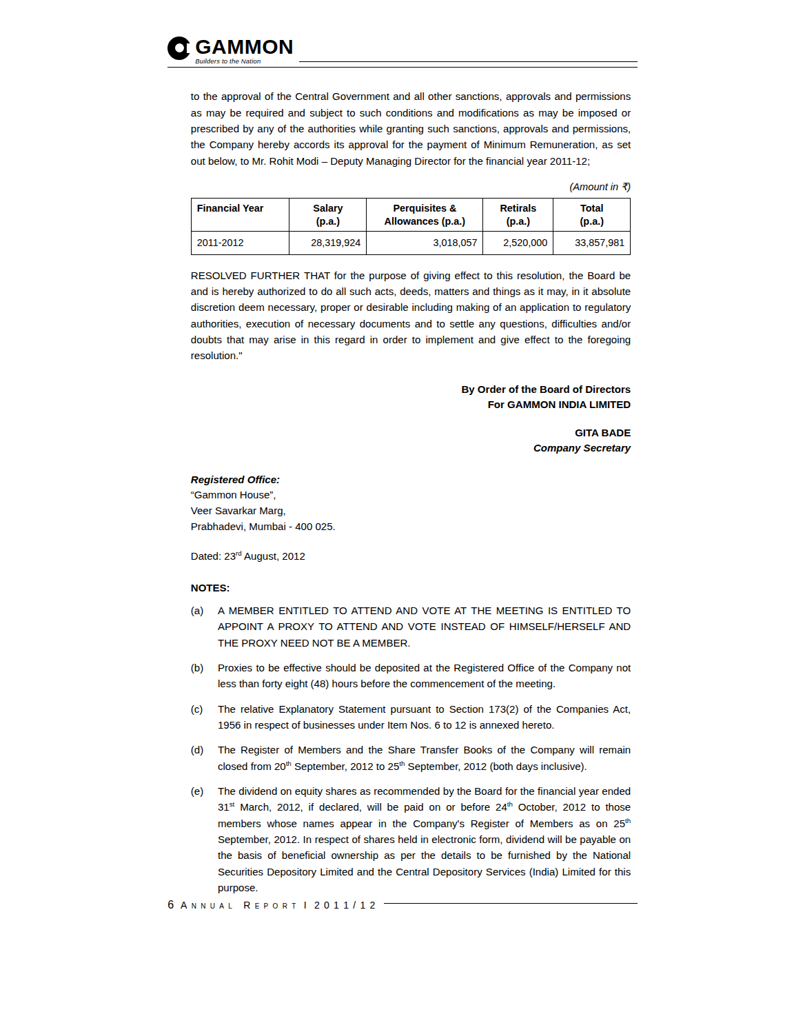GAMMON
Builders to the Nation
to the approval of the Central Government and all other sanctions, approvals and permissions as may be required and subject to such conditions and modifications as may be imposed or prescribed by any of the authorities while granting such sanctions, approvals and permissions, the Company hereby accords its approval for the payment of Minimum Remuneration, as set out below, to Mr. Rohit Modi – Deputy Managing Director for the financial year 2011-12;
(Amount in ₹)
| Financial Year | Salary (p.a.) | Perquisites & Allowances (p.a.) | Retirals (p.a.) | Total (p.a.) |
| --- | --- | --- | --- | --- |
| 2011-2012 | 28,319,924 | 3,018,057 | 2,520,000 | 33,857,981 |
RESOLVED FURTHER THAT for the purpose of giving effect to this resolution, the Board be and is hereby authorized to do all such acts, deeds, matters and things as it may, in it absolute discretion deem necessary, proper or desirable including making of an application to regulatory authorities, execution of necessary documents and to settle any questions, difficulties and/or doubts that may arise in this regard in order to implement and give effect to the foregoing resolution."
By Order of the Board of Directors
For GAMMON INDIA LIMITED
GITA BADE
Company Secretary
Registered Office:
“Gammon House”,
Veer Savarkar Marg,
Prabhadevi, Mumbai - 400 025.
Dated: 23rd August, 2012
NOTES:
(a) A MEMBER ENTITLED TO ATTEND AND VOTE AT THE MEETING IS ENTITLED TO APPOINT A PROXY TO ATTEND AND VOTE INSTEAD OF HIMSELF/HERSELF AND THE PROXY NEED NOT BE A MEMBER.
(b) Proxies to be effective should be deposited at the Registered Office of the Company not less than forty eight (48) hours before the commencement of the meeting.
(c) The relative Explanatory Statement pursuant to Section 173(2) of the Companies Act, 1956 in respect of businesses under Item Nos. 6 to 12 is annexed hereto.
(d) The Register of Members and the Share Transfer Books of the Company will remain closed from 20th September, 2012 to 25th September, 2012 (both days inclusive).
(e) The dividend on equity shares as recommended by the Board for the financial year ended 31st March, 2012, if declared, will be paid on or before 24th October, 2012 to those members whose names appear in the Company's Register of Members as on 25th September, 2012. In respect of shares held in electronic form, dividend will be payable on the basis of beneficial ownership as per the details to be furnished by the National Securities Depository Limited and the Central Depository Services (India) Limited for this purpose.
6 A n n u a l R e p o r t I 2 0 1 1 / 1 2